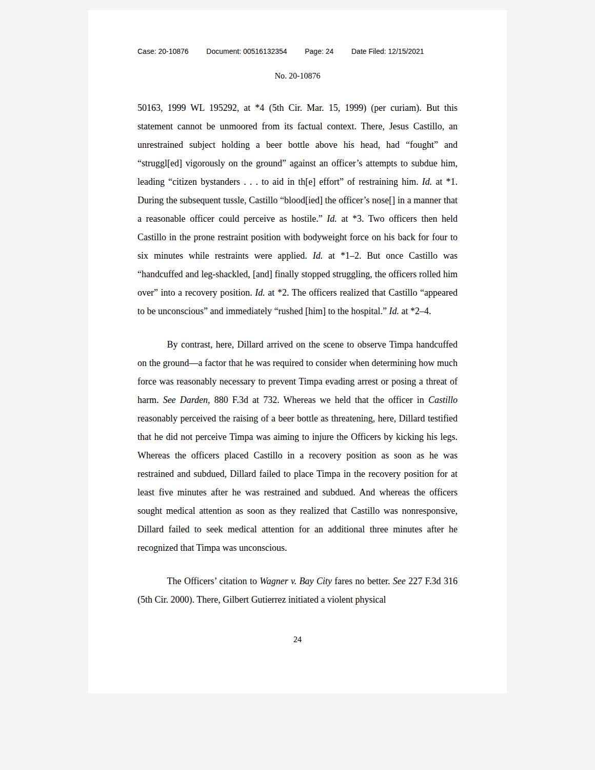Case: 20-10876 Document: 00516132354 Page: 24 Date Filed: 12/15/2021
No. 20-10876
50163, 1999 WL 195292, at *4 (5th Cir. Mar. 15, 1999) (per curiam). But this statement cannot be unmoored from its factual context. There, Jesus Castillo, an unrestrained subject holding a beer bottle above his head, had “fought” and “struggl[ed] vigorously on the ground” against an officer’s attempts to subdue him, leading “citizen bystanders . . . to aid in th[e] effort” of restraining him. Id. at *1. During the subsequent tussle, Castillo “blood[ied] the officer’s nose[] in a manner that a reasonable officer could perceive as hostile.” Id. at *3. Two officers then held Castillo in the prone restraint position with bodyweight force on his back for four to six minutes while restraints were applied. Id. at *1–2. But once Castillo was “handcuffed and leg-shackled, [and] finally stopped struggling, the officers rolled him over” into a recovery position. Id. at *2. The officers realized that Castillo “appeared to be unconscious” and immediately “rushed [him] to the hospital.” Id. at *2–4.
By contrast, here, Dillard arrived on the scene to observe Timpa handcuffed on the ground—a factor that he was required to consider when determining how much force was reasonably necessary to prevent Timpa evading arrest or posing a threat of harm. See Darden, 880 F.3d at 732. Whereas we held that the officer in Castillo reasonably perceived the raising of a beer bottle as threatening, here, Dillard testified that he did not perceive Timpa was aiming to injure the Officers by kicking his legs. Whereas the officers placed Castillo in a recovery position as soon as he was restrained and subdued, Dillard failed to place Timpa in the recovery position for at least five minutes after he was restrained and subdued. And whereas the officers sought medical attention as soon as they realized that Castillo was nonresponsive, Dillard failed to seek medical attention for an additional three minutes after he recognized that Timpa was unconscious.
The Officers’ citation to Wagner v. Bay City fares no better. See 227 F.3d 316 (5th Cir. 2000). There, Gilbert Gutierrez initiated a violent physical
24